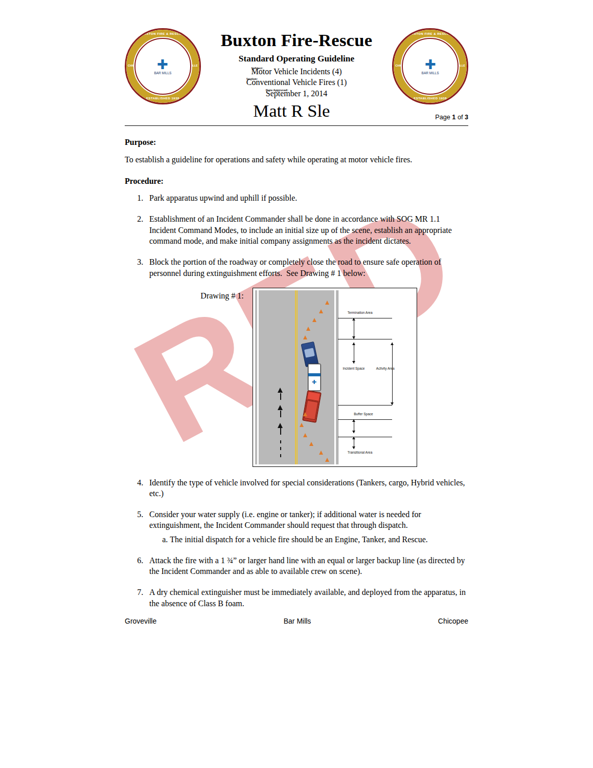RED
BUXTON FIRE & RESCUE
CHICOPEE
GROVEVILLE
ESTABLISHED 1938
✚
BAR MILLS
BUXTON FIRE & RESCUE
CHICOPEE
GROVEVILLE
ESTABLISHED 1938
✚
BAR MILLS
Buxton Fire-Rescue
Standard Operating Guideline
Subject: Motor Vehicle Incidents (4)
Section: Conventional Vehicle Fires (1)
Date Approved: September 1, 2014
Matt R Sle
Page 1 of 3
Purpose:
To establish a guideline for operations and safety while operating at motor vehicle fires.
Procedure:
Park apparatus upwind and uphill if possible.
Establishment of an Incident Commander shall be done in accordance with SOG MR 1.1 Incident Command Modes, to include an initial size up of the scene, establish an appropriate command mode, and make initial company assignments as the incident dictates.
Block the portion of the roadway or completely close the road to ensure safe operation of personnel during extinguishment efforts. See Drawing # 1 below:
Drawing # 1:
✚
Termination Area
Incident Space
Activity Area
Buffer Space
Transitional Area
Identify the type of vehicle involved for special considerations (Tankers, cargo, Hybrid vehicles, etc.)
Consider your water supply (i.e. engine or tanker); if additional water is needed for extinguishment, the Incident Commander should request that through dispatch.
The initial dispatch for a vehicle fire should be an Engine, Tanker, and Rescue.
Attack the fire with a 1 ¾” or larger hand line with an equal or larger backup line (as directed by the Incident Commander and as able to available crew on scene).
A dry chemical extinguisher must be immediately available, and deployed from the apparatus, in the absence of Class B foam.
Groveville
Bar Mills
Chicopee